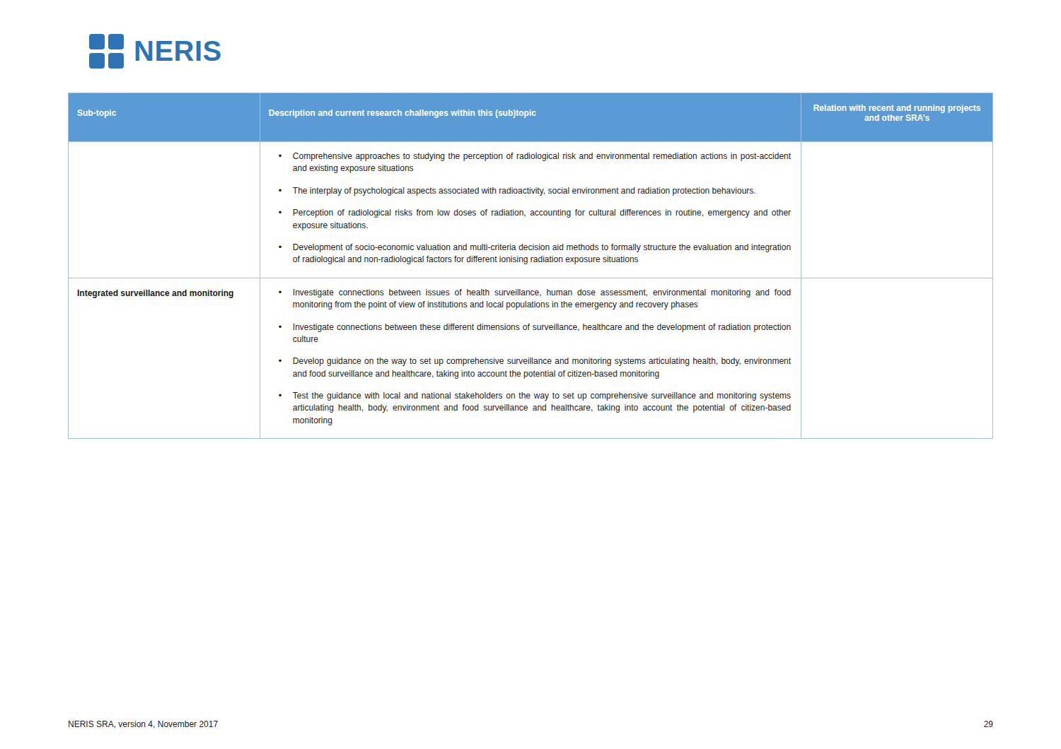NERIS
| Sub-topic | Description and current research challenges within this (sub)topic | Relation with recent and running projects and other SRA’s |
| --- | --- | --- |
| | Comprehensive approaches to studying the perception of radiological risk and environmental remediation actions in post-accident and existing exposure situations The interplay of psychological aspects associated with radioactivity, social environment and radiation protection behaviours. Perception of radiological risks from low doses of radiation, accounting for cultural differences in routine, emergency and other exposure situations. Development of socio-economic valuation and multi-criteria decision aid methods to formally structure the evaluation and integration of radiological and non-radiological factors for different ionising radiation exposure situations | |
| Integrated surveillance and monitoring | Investigate connections between issues of health surveillance, human dose assessment, environmental monitoring and food monitoring from the point of view of institutions and local populations in the emergency and recovery phases Investigate connections between these different dimensions of surveillance, healthcare and the development of radiation protection culture Develop guidance on the way to set up comprehensive surveillance and monitoring systems articulating health, body, environment and food surveillance and healthcare, taking into account the potential of citizen-based monitoring Test the guidance with local and national stakeholders on the way to set up comprehensive surveillance and monitoring systems articulating health, body, environment and food surveillance and healthcare, taking into account the potential of citizen-based monitoring | |
NERIS SRA, version 4, November 2017
29